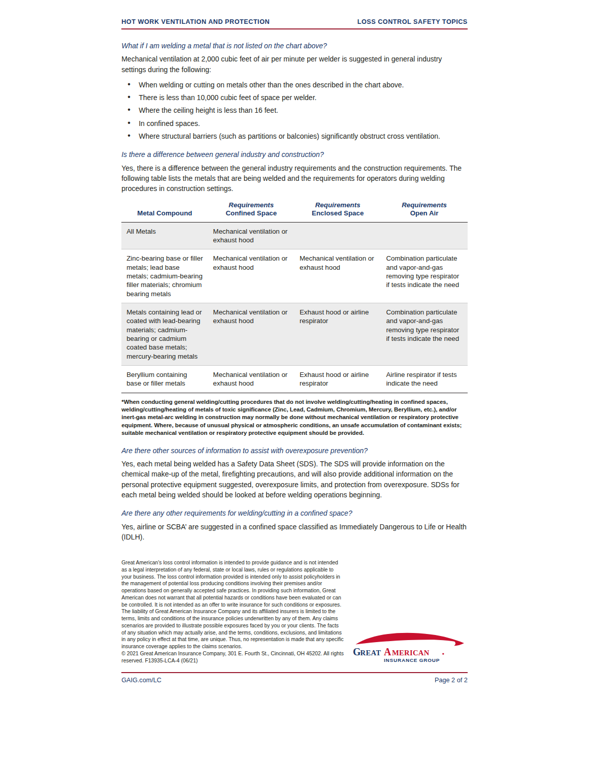Hot Work Ventilation and Protection
Loss Control Safety Topics
What if I am welding a metal that is not listed on the chart above?
Mechanical ventilation at 2,000 cubic feet of air per minute per welder is suggested in general industry settings during the following:
When welding or cutting on metals other than the ones described in the chart above.
There is less than 10,000 cubic feet of space per welder.
Where the ceiling height is less than 16 feet.
In confined spaces.
Where structural barriers (such as partitions or balconies) significantly obstruct cross ventilation.
Is there a difference between general industry and construction?
Yes, there is a difference between the general industry requirements and the construction requirements. The following table lists the metals that are being welded and the requirements for operators during welding procedures in construction settings.
| Metal Compound | Requirements Confined Space | Requirements Enclosed Space | Requirements Open Air |
| --- | --- | --- | --- |
| All Metals | Mechanical ventilation or exhaust hood | | |
| Zinc-bearing base or filler metals; lead base metals; cadmium-bearing filler materials; chromium bearing metals | Mechanical ventilation or exhaust hood | Mechanical ventilation or exhaust hood | Combination particulate and vapor-and-gas removing type respirator if tests indicate the need |
| Metals containing lead or coated with lead-bearing materials; cadmium-bearing or cadmium coated base metals; mercury-bearing metals | Mechanical ventilation or exhaust hood | Exhaust hood or airline respirator | Combination particulate and vapor-and-gas removing type respirator if tests indicate the need |
| Beryllium containing base or filler metals | Mechanical ventilation or exhaust hood | Exhaust hood or airline respirator | Airline respirator if tests indicate the need |
*When conducting general welding/cutting procedures that do not involve welding/cutting/heating in confined spaces, welding/cutting/heating of metals of toxic significance (Zinc, Lead, Cadmium, Chromium, Mercury, Beryllium, etc.), and/or inert-gas metal-arc welding in construction may normally be done without mechanical ventilation or respiratory protective equipment. Where, because of unusual physical or atmospheric conditions, an unsafe accumulation of contaminant exists; suitable mechanical ventilation or respiratory protective equipment should be provided.
Are there other sources of information to assist with overexposure prevention?
Yes, each metal being welded has a Safety Data Sheet (SDS). The SDS will provide information on the chemical make-up of the metal, firefighting precautions, and will also provide additional information on the personal protective equipment suggested, overexposure limits, and protection from overexposure. SDSs for each metal being welded should be looked at before welding operations beginning.
Are there any other requirements for welding/cutting in a confined space?
Yes, airline or SCBA’ are suggested in a confined space classified as Immediately Dangerous to Life or Health (IDLH).
Great American's loss control information is intended to provide guidance and is not intended as a legal interpretation of any federal, state or local laws, rules or regulations applicable to your business. The loss control information provided is intended only to assist policyholders in the management of potential loss producing conditions involving their premises and/or operations based on generally accepted safe practices. In providing such information, Great American does not warrant that all potential hazards or conditions have been evaluated or can be controlled. It is not intended as an offer to write insurance for such conditions or exposures. The liability of Great American Insurance Company and its affiliated insurers is limited to the terms, limits and conditions of the insurance policies underwritten by any of them. Any claims scenarios are provided to illustrate possible exposures faced by you or your clients. The facts of any situation which may actually arise, and the terms, conditions, exclusions, and limitations in any policy in effect at that time, are unique. Thus, no representation is made that any specific insurance coverage applies to the claims scenarios.
© 2021 Great American Insurance Company, 301 E. Fourth St., Cincinnati, OH 45202. All rights reserved. F13935-LCA-4 (06/21)
Great American Insurance Group G REAT A MERICAN INSURANCE GROUP
GAIG.com/LC
Page 2 of 2